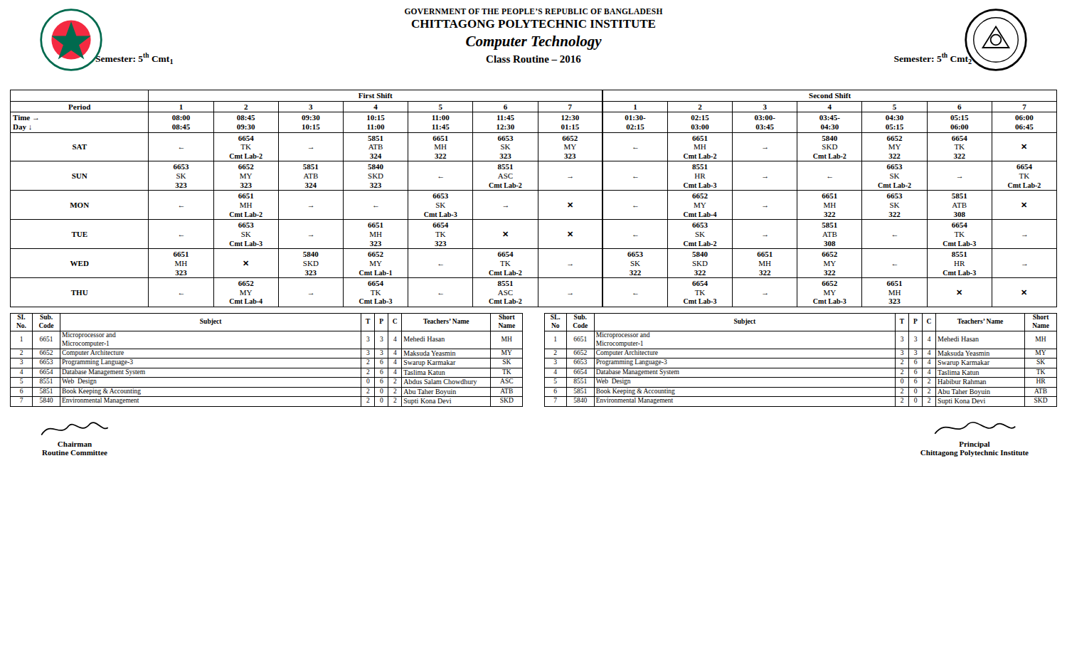GOVERNMENT OF THE PEOPLE’S REPUBLIC OF BANGLADESH
CHITTAGONG POLYTECHNIC INSTITUTE
Computer Technology
Semester: 5th Cmt1
Class Routine – 2016
Semester: 5th Cmt2
| | First Shift | Second Shift |
| --- | --- | --- |
| Period | 1 | 2 | 3 | 4 | 5 | 6 | 7 | 1 | 2 | 3 | 4 | 5 | 6 | 7 |
| Time → Day ↓ | 08:00 08:45 | 08:45 09:30 | 09:30 10:15 | 10:15 11:00 | 11:00 11:45 | 11:45 12:30 | 12:30 01:15 | 01:30- 02:15 | 02:15 03:00 | 03:00- 03:45 | 03:45- 04:30 | 04:30 05:15 | 05:15 06:00 | 06:00 06:45 |
| SAT | ← | 6654 TK Cmt Lab-2 | → | 5851 ATB 324 | 6651 MH 322 | 6653 SK 323 | 6652 MY 323 | ← | 6651 MH Cmt Lab-2 | → | 5840 SKD Cmt Lab-2 | 6652 MY 322 | 6654 TK 322 | ✕ |
| SUN | 6653 SK 323 | 6652 MY 323 | 5851 ATB 324 | 5840 SKD 323 | ← | 8551 ASC Cmt Lab-2 | → | ← | 8551 HR Cmt Lab-3 | → | ← | 6653 SK Cmt Lab-2 | → | 6654 TK Cmt Lab-2 |
| MON | ← | 6651 MH Cmt Lab-2 | → | ← | 6653 SK Cmt Lab-3 | → | ✕ | ← | 6652 MY Cmt Lab-4 | → | 6651 MH 322 | 6653 SK 322 | 5851 ATB 308 | ✕ |
| TUE | ← | 6653 SK Cmt Lab-3 | → | 6651 MH 323 | 6654 TK 323 | ✕ | ✕ | ← | 6653 SK Cmt Lab-2 | → | 5851 ATB 308 | ← | 6654 TK Cmt Lab-3 | → |
| WED | 6651 MH 323 | ✕ | 5840 SKD 323 | 6652 MY Cmt Lab-1 | ← | 6654 TK Cmt Lab-2 | → | 6653 SK 322 | 5840 SKD 322 | 6651 MH 322 | 6652 MY 322 | ← | 8551 HR Cmt Lab-3 | → |
| THU | ← | 6652 MY Cmt Lab-4 | → | 6654 TK Cmt Lab-3 | ← | 8551 ASC Cmt Lab-2 | → | ← | 6654 TK Cmt Lab-3 | → | 6652 MY Cmt Lab-3 | 6651 MH 323 | ✕ | ✕ |
| SI. No. | Sub. Code | Subject | T | P | C | Teachers’ Name | Short Name |
| --- | --- | --- | --- | --- | --- | --- | --- |
| 1 | 6651 | Microprocessor and Microcomputer-1 | 3 | 3 | 4 | Mehedi Hasan | MH |
| 2 | 6652 | Computer Architecture | 3 | 3 | 4 | Maksuda Yeasmin | MY |
| 3 | 6653 | Programming Language-3 | 2 | 6 | 4 | Swarup Karmakar | SK |
| 4 | 6654 | Database Management System | 2 | 6 | 4 | Taslima Katun | TK |
| 5 | 8551 | Web Design | 0 | 6 | 2 | Abdus Salam Chowdhury | ASC |
| 6 | 5851 | Book Keeping & Accounting | 2 | 0 | 2 | Abu Taher Boyuin | ATB |
| 7 | 5840 | Environmental Management | 2 | 0 | 2 | Supti Kona Devi | SKD |
| SL. No | Sub. Code | Subject | T | P | C | Teachers’ Name | Short Name |
| --- | --- | --- | --- | --- | --- | --- | --- |
| 1 | 6651 | Microprocessor and Microcomputer-1 | 3 | 3 | 4 | Mehedi Hasan | MH |
| 2 | 6652 | Computer Architecture | 3 | 3 | 4 | Maksuda Yeasmin | MY |
| 3 | 6653 | Programming Language-3 | 2 | 6 | 4 | Swarup Karmakar | SK |
| 4 | 6654 | Database Management System | 2 | 6 | 4 | Taslima Katun | TK |
| 5 | 8551 | Web Design | 0 | 6 | 2 | Habibur Rahman | HR |
| 6 | 5851 | Book Keeping & Accounting | 2 | 0 | 2 | Abu Taher Boyuin | ATB |
| 7 | 5840 | Environmental Management | 2 | 0 | 2 | Supti Kona Devi | SKD |
Chairman
Routine Committee
Principal
Chittagong Polytechnic Institute